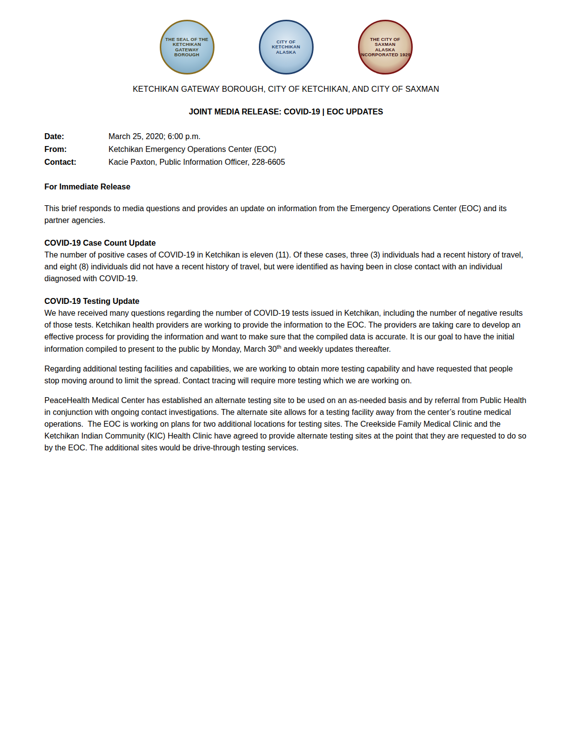THE SEAL OF THE
KETCHIKAN
GATEWAY
BOROUGH
CITY OF
KETCHIKAN
ALASKA
THE CITY OF
SAXMAN
ALASKA
INCORPORATED 1929
KETCHIKAN GATEWAY BOROUGH, CITY OF KETCHIKAN, AND CITY OF SAXMAN
JOINT MEDIA RELEASE: COVID-19 | EOC UPDATES
| Date: | March 25, 2020; 6:00 p.m. |
| From: | Ketchikan Emergency Operations Center (EOC) |
| Contact: | Kacie Paxton, Public Information Officer, 228-6605 |
For Immediate Release
This brief responds to media questions and provides an update on information from the Emergency Operations Center (EOC) and its partner agencies.
COVID-19 Case Count Update
The number of positive cases of COVID-19 in Ketchikan is eleven (11). Of these cases, three (3) individuals had a recent history of travel, and eight (8) individuals did not have a recent history of travel, but were identified as having been in close contact with an individual diagnosed with COVID-19.
COVID-19 Testing Update
We have received many questions regarding the number of COVID-19 tests issued in Ketchikan, including the number of negative results of those tests. Ketchikan health providers are working to provide the information to the EOC. The providers are taking care to develop an effective process for providing the information and want to make sure that the compiled data is accurate. It is our goal to have the initial information compiled to present to the public by Monday, March 30th and weekly updates thereafter.
Regarding additional testing facilities and capabilities, we are working to obtain more testing capability and have requested that people stop moving around to limit the spread. Contact tracing will require more testing which we are working on.
PeaceHealth Medical Center has established an alternate testing site to be used on an as-needed basis and by referral from Public Health in conjunction with ongoing contact investigations. The alternate site allows for a testing facility away from the center’s routine medical operations. The EOC is working on plans for two additional locations for testing sites. The Creekside Family Medical Clinic and the Ketchikan Indian Community (KIC) Health Clinic have agreed to provide alternate testing sites at the point that they are requested to do so by the EOC. The additional sites would be drive-through testing services.